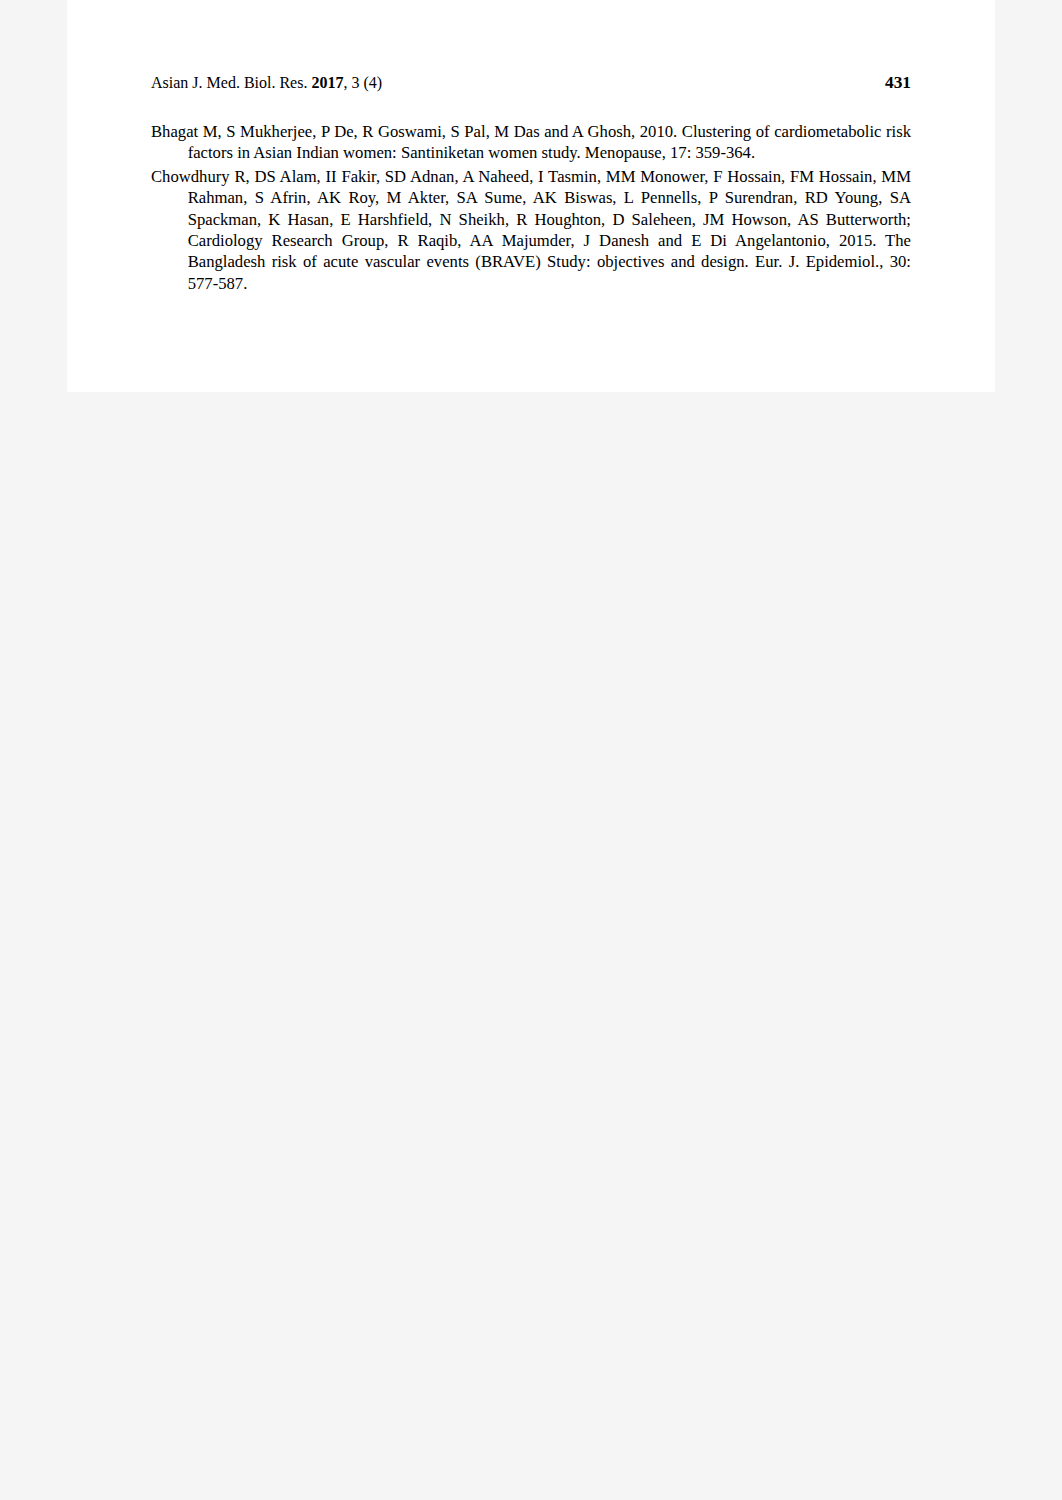Asian J. Med. Biol. Res. 2017, 3 (4) 431
Bhagat M, S Mukherjee, P De, R Goswami, S Pal, M Das and A Ghosh, 2010. Clustering of cardiometabolic risk factors in Asian Indian women: Santiniketan women study. Menopause, 17: 359-364.
Chowdhury R, DS Alam, II Fakir, SD Adnan, A Naheed, I Tasmin, MM Monower, F Hossain, FM Hossain, MM Rahman, S Afrin, AK Roy, M Akter, SA Sume, AK Biswas, L Pennells, P Surendran, RD Young, SA Spackman, K Hasan, E Harshfield, N Sheikh, R Houghton, D Saleheen, JM Howson, AS Butterworth; Cardiology Research Group, R Raqib, AA Majumder, J Danesh and E Di Angelantonio, 2015. The Bangladesh risk of acute vascular events (BRAVE) Study: objectives and design. Eur. J. Epidemiol., 30: 577-587.